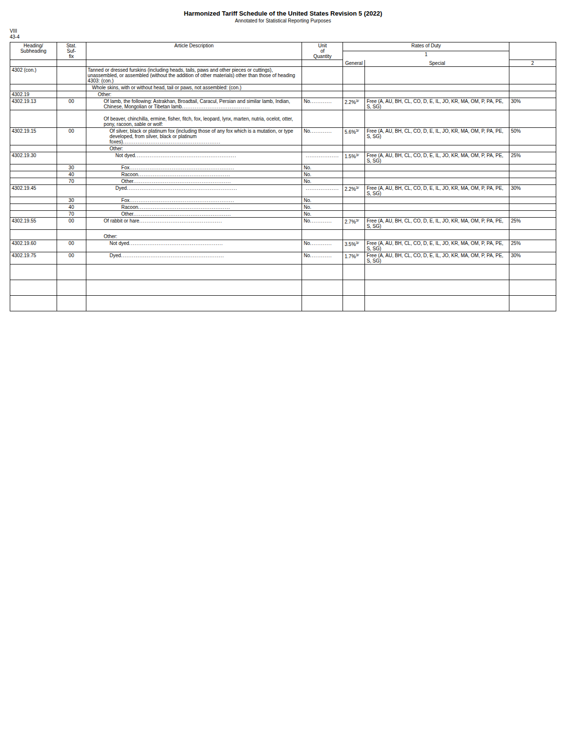Harmonized Tariff Schedule of the United States Revision 5 (2022)
Annotated for Statistical Reporting Purposes
VIII
43-4
| Heading/ Subheading | Stat. Suf- fix | Article Description | Unit of Quantity | Rates of Duty | |
| --- | --- | --- | --- | --- | --- |
| 1 |
| | | | | General | Special | 2 |
| 4302 (con.) | | Tanned or dressed furskins (including heads, tails, paws and other pieces or cuttings), unassembled, or assembled (without the addition of other materials) other than those of heading 4303: (con.) | | | | |
| | | Whole skins, with or without head, tail or paws, not assembled: (con.) | | | | |
| 4302.19 | | Other: | | | | |
| 4302.19.13 | 00 | Of lamb, the following: Astrakhan, Broadtail, Caracul, Persian and similar lamb, Indian, Chinese, Mongolian or Tibetan lamb ..................................... | No ............ | 2.2% 3/ | Free (A, AU, BH, CL, CO, D, E, IL, JO, KR, MA, OM, P, PA, PE, S, SG) | 30% |
| | | Of beaver, chinchilla, ermine, fisher, fitch, fox, leopard, lynx, marten, nutria, ocelot, otter, pony, racoon, sable or wolf: | | | | |
| 4302.19.15 | 00 | Of silver, black or platinum fox (including those of any fox which is a mutation, or type developed, from silver, black or platinum foxes) ..................................................... | No ............ | 5.6% 3/ | Free (A, AU, BH, CL, CO, D, E, IL, JO, KR, MA, OM, P, PA, PE, S, SG) | 50% |
| | | Other: | | | | |
| 4302.19.30 | | Not dyed ....................................................... | .................. | 1.5% 3/ | Free (A, AU, BH, CL, CO, D, E, IL, JO, KR, MA, OM, P, PA, PE, S, SG) | 25% |
| | 30 | Fox ......................................................... | No. | | | |
| | 40 | Racoon .................................................. | No. | | | |
| | 70 | Other ..................................................... | No. | | | |
| 4302.19.45 | | Dyed ............................................................ | .................. | 2.2% 3/ | Free (A, AU, BH, CL, CO, D, E, IL, JO, KR, MA, OM, P, PA, PE, S, SG) | 30% |
| | 30 | Fox ......................................................... | No. | | | |
| | 40 | Racoon .................................................. | No. | | | |
| | 70 | Other ..................................................... | No. | | | |
| 4302.19.55 | 00 | Of rabbit or hare ............................................. | No ............ | 2.7% 3/ | Free (A, AU, BH, CL, CO, D, E, IL, JO, KR, MA, OM, P, PA, PE, S, SG) | 25% |
| | | Other: | | | | |
| 4302.19.60 | 00 | Not dyed ................................................... | No ............ | 3.5% 3/ | Free (A, AU, BH, CL, CO, D, E, IL, JO, KR, MA, OM, P, PA, PE, S, SG) | 25% |
| 4302.19.75 | 00 | Dyed ........................................................ | No ............ | 1.7% 3/ | Free (A, AU, BH, CL, CO, D, E, IL, JO, KR, MA, OM, P, PA, PE, S, SG) | 30% |